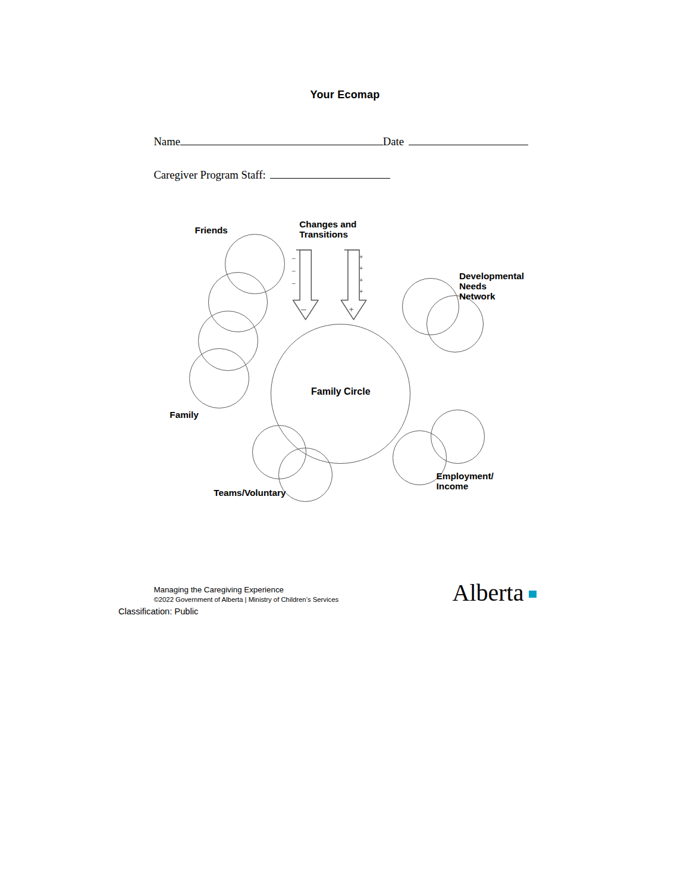Your Ecomap
Name Date
Caregiver Program Staff:
Friends
Family
Changes and
Transitions
– – – –
+ + + + +
Family Circle
Developmental
Needs
Network
Employment/
Income
Teams/Voluntary
Managing the Caregiving Experience
©2022 Government of Alberta | Ministry of Children’s Services
Alberta
Classification: Public